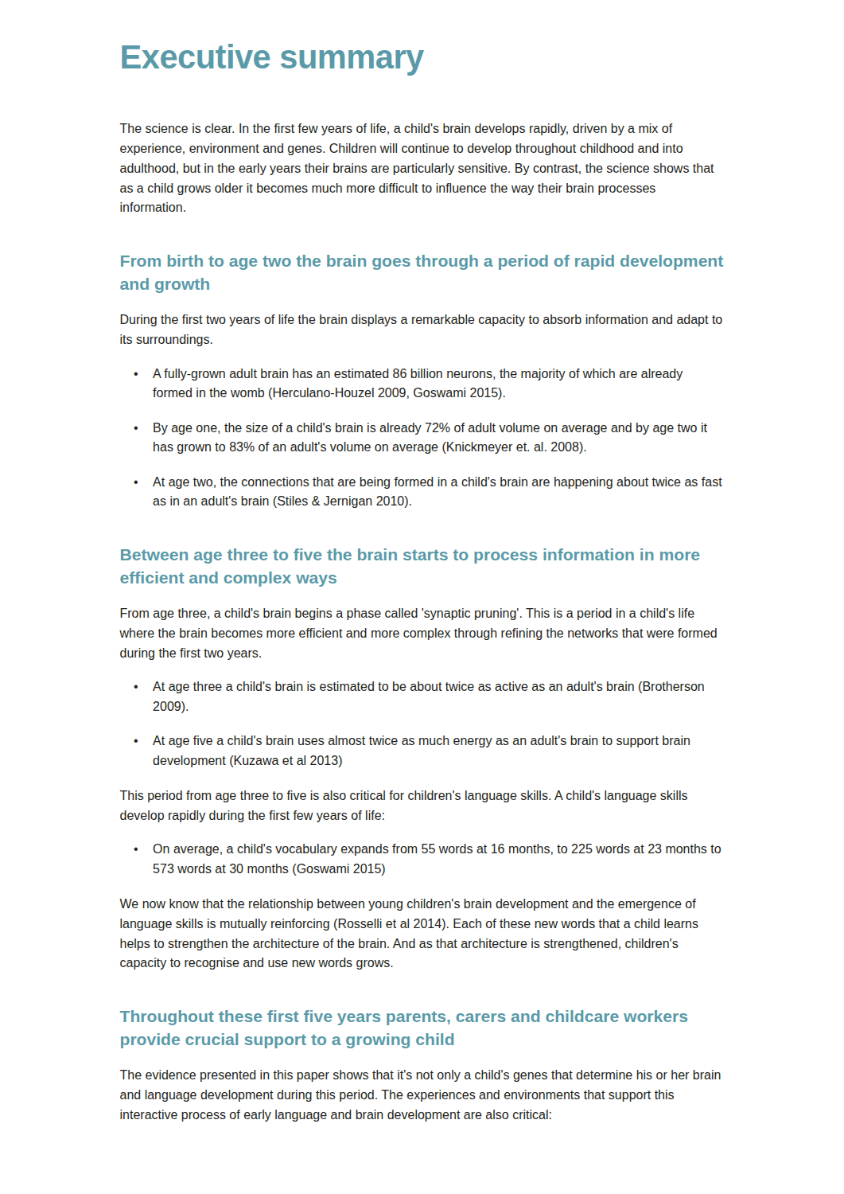Executive summary
The science is clear. In the first few years of life, a child's brain develops rapidly, driven by a mix of experience, environment and genes. Children will continue to develop throughout childhood and into adulthood, but in the early years their brains are particularly sensitive. By contrast, the science shows that as a child grows older it becomes much more difficult to influence the way their brain processes information.
From birth to age two the brain goes through a period of rapid development and growth
During the first two years of life the brain displays a remarkable capacity to absorb information and adapt to its surroundings.
A fully-grown adult brain has an estimated 86 billion neurons, the majority of which are already formed in the womb (Herculano-Houzel 2009, Goswami 2015).
By age one, the size of a child's brain is already 72% of adult volume on average and by age two it has grown to 83% of an adult's volume on average (Knickmeyer et. al. 2008).
At age two, the connections that are being formed in a child's brain are happening about twice as fast as in an adult's brain (Stiles & Jernigan 2010).
Between age three to five the brain starts to process information in more efficient and complex ways
From age three, a child's brain begins a phase called 'synaptic pruning'. This is a period in a child's life where the brain becomes more efficient and more complex through refining the networks that were formed during the first two years.
At age three a child's brain is estimated to be about twice as active as an adult's brain (Brotherson 2009).
At age five a child's brain uses almost twice as much energy as an adult's brain to support brain development (Kuzawa et al 2013)
This period from age three to five is also critical for children's language skills. A child's language skills develop rapidly during the first few years of life:
On average, a child's vocabulary expands from 55 words at 16 months, to 225 words at 23 months to 573 words at 30 months (Goswami 2015)
We now know that the relationship between young children's brain development and the emergence of language skills is mutually reinforcing (Rosselli et al 2014). Each of these new words that a child learns helps to strengthen the architecture of the brain. And as that architecture is strengthened, children's capacity to recognise and use new words grows.
Throughout these first five years parents, carers and childcare workers provide crucial support to a growing child
The evidence presented in this paper shows that it's not only a child's genes that determine his or her brain and language development during this period. The experiences and environments that support this interactive process of early language and brain development are also critical: